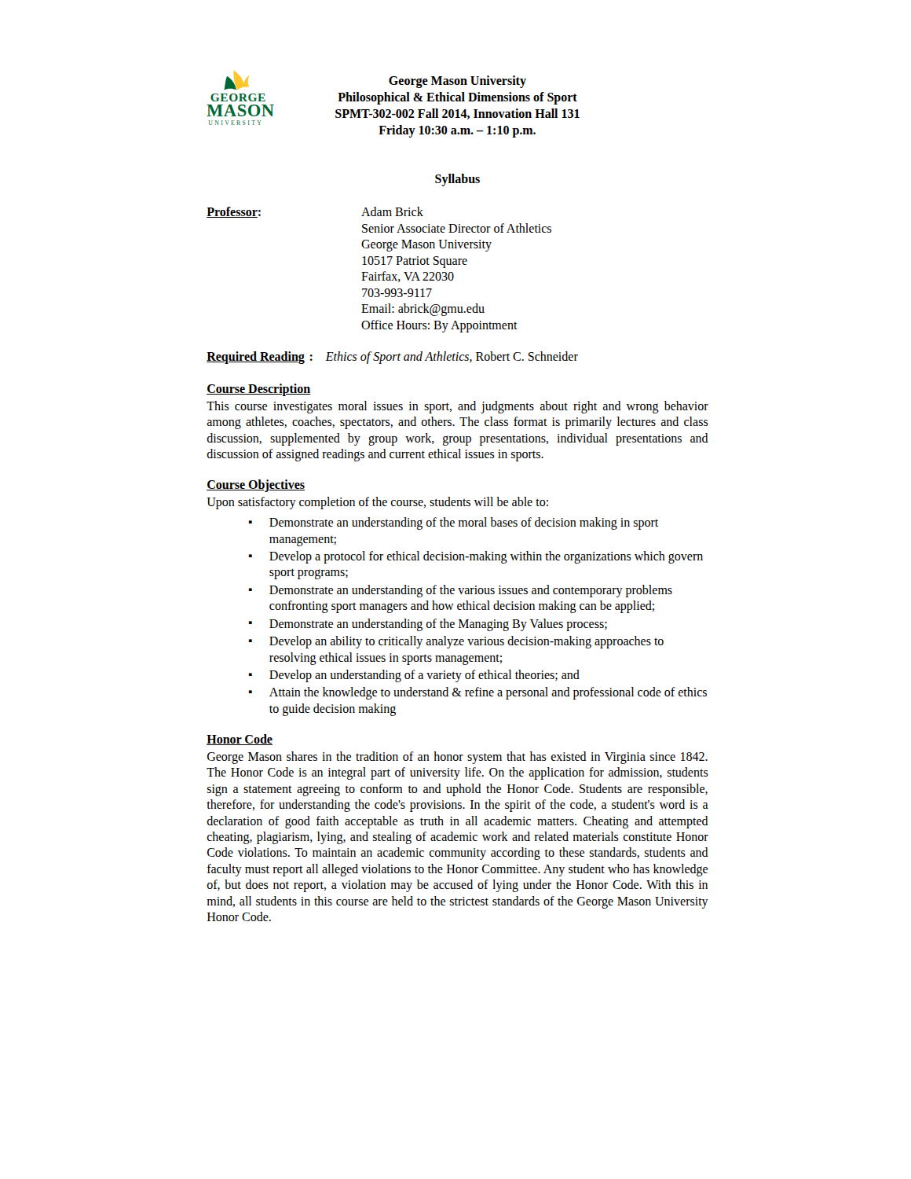GEORGE MASON UNIVERSITY
George Mason University
Philosophical & Ethical Dimensions of Sport
SPMT-302-002 Fall 2014, Innovation Hall 131
Friday 10:30 a.m. – 1:10 p.m.
Syllabus
| Professor : | Adam Brick Senior Associate Director of Athletics George Mason University 10517 Patriot Square Fairfax, VA 22030 703-993-9117 Email: abrick@gmu.edu Office Hours: By Appointment |
Required Reading: Ethics of Sport and Athletics, Robert C. Schneider
Course Description
This course investigates moral issues in sport, and judgments about right and wrong behavior among athletes, coaches, spectators, and others. The class format is primarily lectures and class discussion, supplemented by group work, group presentations, individual presentations and discussion of assigned readings and current ethical issues in sports.
Course Objectives
Upon satisfactory completion of the course, students will be able to:
Demonstrate an understanding of the moral bases of decision making in sport management;
Develop a protocol for ethical decision-making within the organizations which govern sport programs;
Demonstrate an understanding of the various issues and contemporary problems confronting sport managers and how ethical decision making can be applied;
Demonstrate an understanding of the Managing By Values process;
Develop an ability to critically analyze various decision-making approaches to resolving ethical issues in sports management;
Develop an understanding of a variety of ethical theories; and
Attain the knowledge to understand & refine a personal and professional code of ethics to guide decision making
Honor Code
George Mason shares in the tradition of an honor system that has existed in Virginia since 1842. The Honor Code is an integral part of university life. On the application for admission, students sign a statement agreeing to conform to and uphold the Honor Code. Students are responsible, therefore, for understanding the code's provisions. In the spirit of the code, a student's word is a declaration of good faith acceptable as truth in all academic matters. Cheating and attempted cheating, plagiarism, lying, and stealing of academic work and related materials constitute Honor Code violations. To maintain an academic community according to these standards, students and faculty must report all alleged violations to the Honor Committee. Any student who has knowledge of, but does not report, a violation may be accused of lying under the Honor Code. With this in mind, all students in this course are held to the strictest standards of the George Mason University Honor Code.